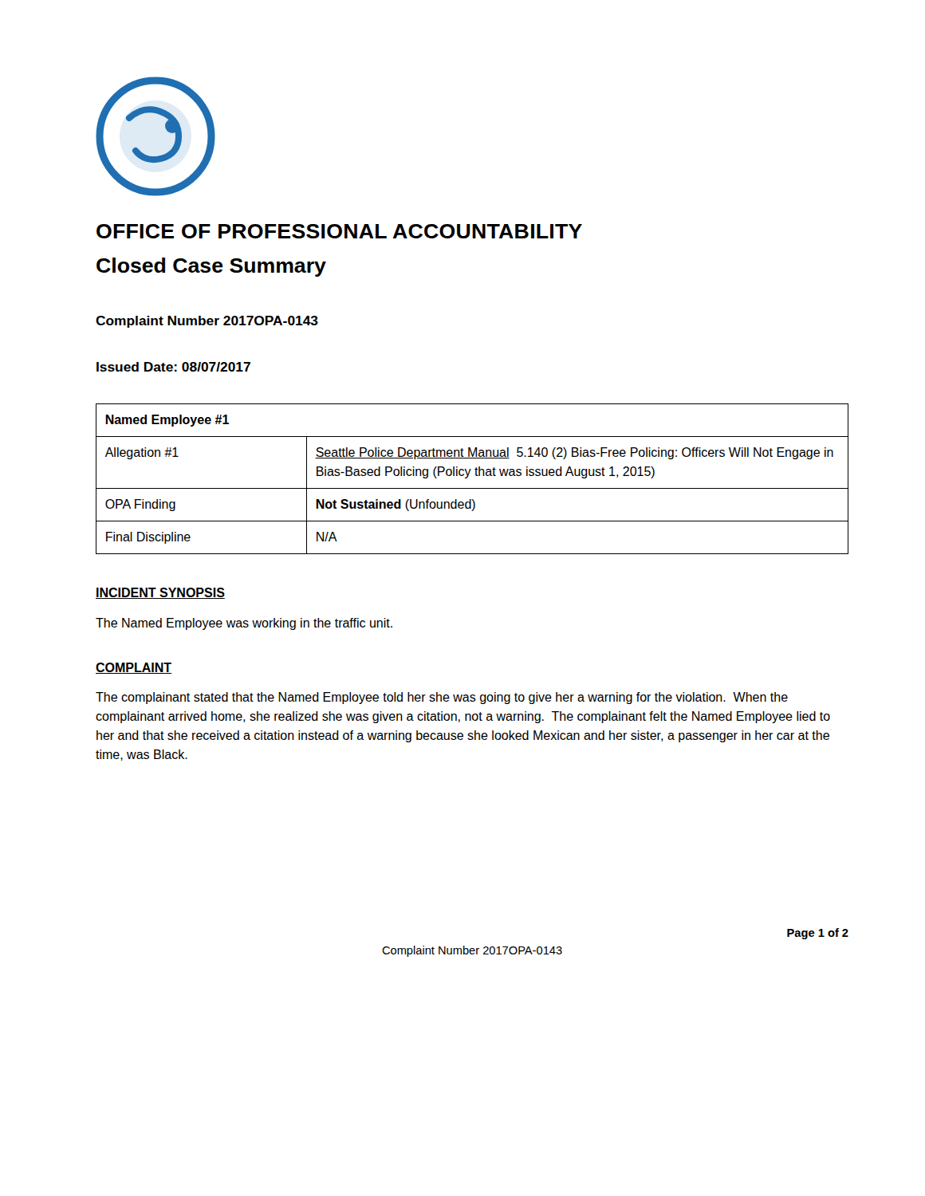OFFICE OF PROFESSIONAL ACCOUNTABILITY
Closed Case Summary
Complaint Number 2017OPA-0143
Issued Date: 08/07/2017
| Named Employee #1 |
| Allegation #1 | Seattle Police Department Manual 5.140 (2) Bias-Free Policing: Officers Will Not Engage in Bias-Based Policing (Policy that was issued August 1, 2015) |
| OPA Finding | Not Sustained (Unfounded) |
| Final Discipline | N/A |
INCIDENT SYNOPSIS
The Named Employee was working in the traffic unit.
COMPLAINT
The complainant stated that the Named Employee told her she was going to give her a warning for the violation. When the complainant arrived home, she realized she was given a citation, not a warning. The complainant felt the Named Employee lied to her and that she received a citation instead of a warning because she looked Mexican and her sister, a passenger in her car at the time, was Black.
Page 1 of 2
Complaint Number 2017OPA-0143